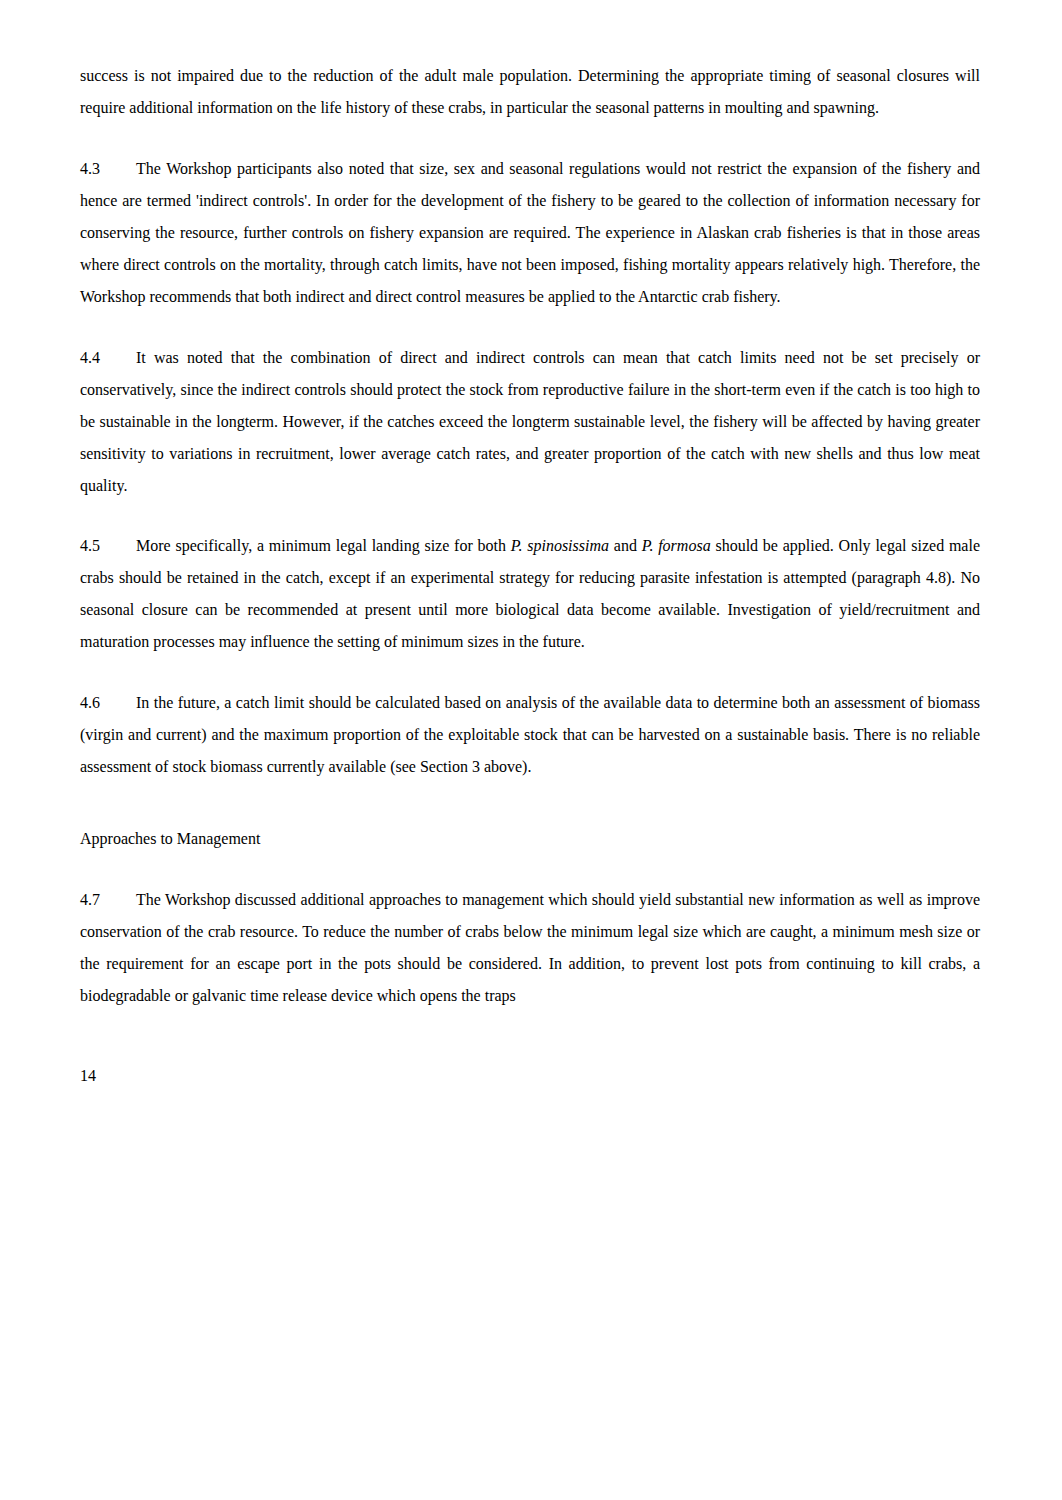success is not impaired due to the reduction of the adult male population. Determining the appropriate timing of seasonal closures will require additional information on the life history of these crabs, in particular the seasonal patterns in moulting and spawning.
4.3 The Workshop participants also noted that size, sex and seasonal regulations would not restrict the expansion of the fishery and hence are termed 'indirect controls'. In order for the development of the fishery to be geared to the collection of information necessary for conserving the resource, further controls on fishery expansion are required. The experience in Alaskan crab fisheries is that in those areas where direct controls on the mortality, through catch limits, have not been imposed, fishing mortality appears relatively high. Therefore, the Workshop recommends that both indirect and direct control measures be applied to the Antarctic crab fishery.
4.4 It was noted that the combination of direct and indirect controls can mean that catch limits need not be set precisely or conservatively, since the indirect controls should protect the stock from reproductive failure in the short-term even if the catch is too high to be sustainable in the longterm. However, if the catches exceed the longterm sustainable level, the fishery will be affected by having greater sensitivity to variations in recruitment, lower average catch rates, and greater proportion of the catch with new shells and thus low meat quality.
4.5 More specifically, a minimum legal landing size for both P. spinosissima and P. formosa should be applied. Only legal sized male crabs should be retained in the catch, except if an experimental strategy for reducing parasite infestation is attempted (paragraph 4.8). No seasonal closure can be recommended at present until more biological data become available. Investigation of yield/recruitment and maturation processes may influence the setting of minimum sizes in the future.
4.6 In the future, a catch limit should be calculated based on analysis of the available data to determine both an assessment of biomass (virgin and current) and the maximum proportion of the exploitable stock that can be harvested on a sustainable basis. There is no reliable assessment of stock biomass currently available (see Section 3 above).
Approaches to Management
4.7 The Workshop discussed additional approaches to management which should yield substantial new information as well as improve conservation of the crab resource. To reduce the number of crabs below the minimum legal size which are caught, a minimum mesh size or the requirement for an escape port in the pots should be considered. In addition, to prevent lost pots from continuing to kill crabs, a biodegradable or galvanic time release device which opens the traps
14